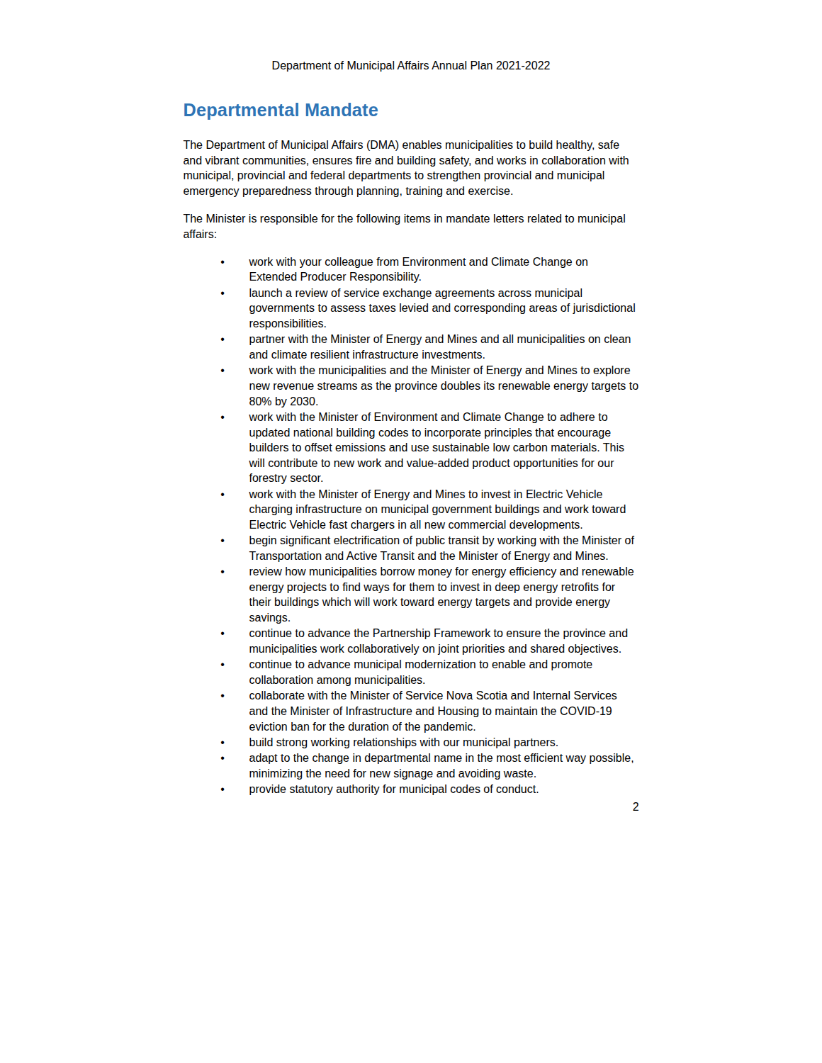Department of Municipal Affairs Annual Plan 2021-2022
Departmental Mandate
The Department of Municipal Affairs (DMA) enables municipalities to build healthy, safe and vibrant communities, ensures fire and building safety, and works in collaboration with municipal, provincial and federal departments to strengthen provincial and municipal emergency preparedness through planning, training and exercise.
The Minister is responsible for the following items in mandate letters related to municipal affairs:
work with your colleague from Environment and Climate Change on Extended Producer Responsibility.
launch a review of service exchange agreements across municipal governments to assess taxes levied and corresponding areas of jurisdictional responsibilities.
partner with the Minister of Energy and Mines and all municipalities on clean and climate resilient infrastructure investments.
work with the municipalities and the Minister of Energy and Mines to explore new revenue streams as the province doubles its renewable energy targets to 80% by 2030.
work with the Minister of Environment and Climate Change to adhere to updated national building codes to incorporate principles that encourage builders to offset emissions and use sustainable low carbon materials. This will contribute to new work and value-added product opportunities for our forestry sector.
work with the Minister of Energy and Mines to invest in Electric Vehicle charging infrastructure on municipal government buildings and work toward Electric Vehicle fast chargers in all new commercial developments.
begin significant electrification of public transit by working with the Minister of Transportation and Active Transit and the Minister of Energy and Mines.
review how municipalities borrow money for energy efficiency and renewable energy projects to find ways for them to invest in deep energy retrofits for their buildings which will work toward energy targets and provide energy savings.
continue to advance the Partnership Framework to ensure the province and municipalities work collaboratively on joint priorities and shared objectives.
continue to advance municipal modernization to enable and promote collaboration among municipalities.
collaborate with the Minister of Service Nova Scotia and Internal Services and the Minister of Infrastructure and Housing to maintain the COVID-19 eviction ban for the duration of the pandemic.
build strong working relationships with our municipal partners.
adapt to the change in departmental name in the most efficient way possible, minimizing the need for new signage and avoiding waste.
provide statutory authority for municipal codes of conduct.
2